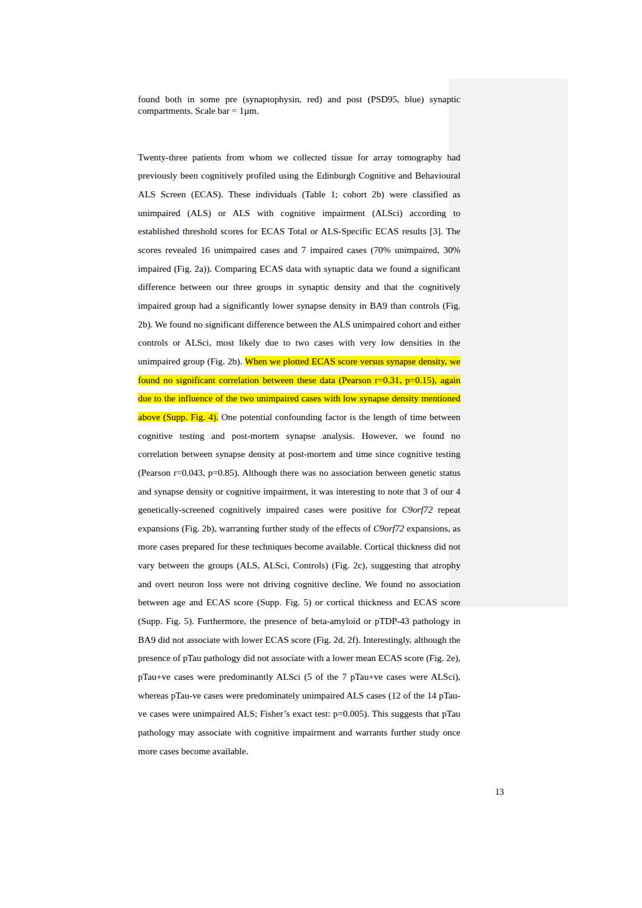found both in some pre (synaptophysin, red) and post (PSD95, blue) synaptic compartments. Scale bar = 1µm.
Twenty-three patients from whom we collected tissue for array tomography had previously been cognitively profiled using the Edinburgh Cognitive and Behavioural ALS Screen (ECAS). These individuals (Table 1; cohort 2b) were classified as unimpaired (ALS) or ALS with cognitive impairment (ALSci) according to established threshold scores for ECAS Total or ALS-Specific ECAS results [3]. The scores revealed 16 unimpaired cases and 7 impaired cases (70% unimpaired, 30% impaired (Fig. 2a)). Comparing ECAS data with synaptic data we found a significant difference between our three groups in synaptic density and that the cognitively impaired group had a significantly lower synapse density in BA9 than controls (Fig. 2b). We found no significant difference between the ALS unimpaired cohort and either controls or ALSci, most likely due to two cases with very low densities in the unimpaired group (Fig. 2b). When we plotted ECAS score versus synapse density, we found no significant correlation between these data (Pearson r=0.31, p=0.15), again due to the influence of the two unimpaired cases with low synapse density mentioned above (Supp. Fig. 4). One potential confounding factor is the length of time between cognitive testing and post-mortem synapse analysis. However, we found no correlation between synapse density at post-mortem and time since cognitive testing (Pearson r=0.043, p=0.85). Although there was no association between genetic status and synapse density or cognitive impairment, it was interesting to note that 3 of our 4 genetically-screened cognitively impaired cases were positive for C9orf72 repeat expansions (Fig. 2b), warranting further study of the effects of C9orf72 expansions, as more cases prepared for these techniques become available. Cortical thickness did not vary between the groups (ALS, ALSci, Controls) (Fig. 2c), suggesting that atrophy and overt neuron loss were not driving cognitive decline. We found no association between age and ECAS score (Supp. Fig. 5) or cortical thickness and ECAS score (Supp. Fig. 5). Furthermore, the presence of beta-amyloid or pTDP-43 pathology in BA9 did not associate with lower ECAS score (Fig. 2d, 2f). Interestingly, although the presence of pTau pathology did not associate with a lower mean ECAS score (Fig. 2e), pTau+ve cases were predominantly ALSci (5 of the 7 pTau+ve cases were ALSci), whereas pTau-ve cases were predominately unimpaired ALS cases (12 of the 14 pTau-ve cases were unimpaired ALS; Fisher’s exact test: p=0.005). This suggests that pTau pathology may associate with cognitive impairment and warrants further study once more cases become available.
13